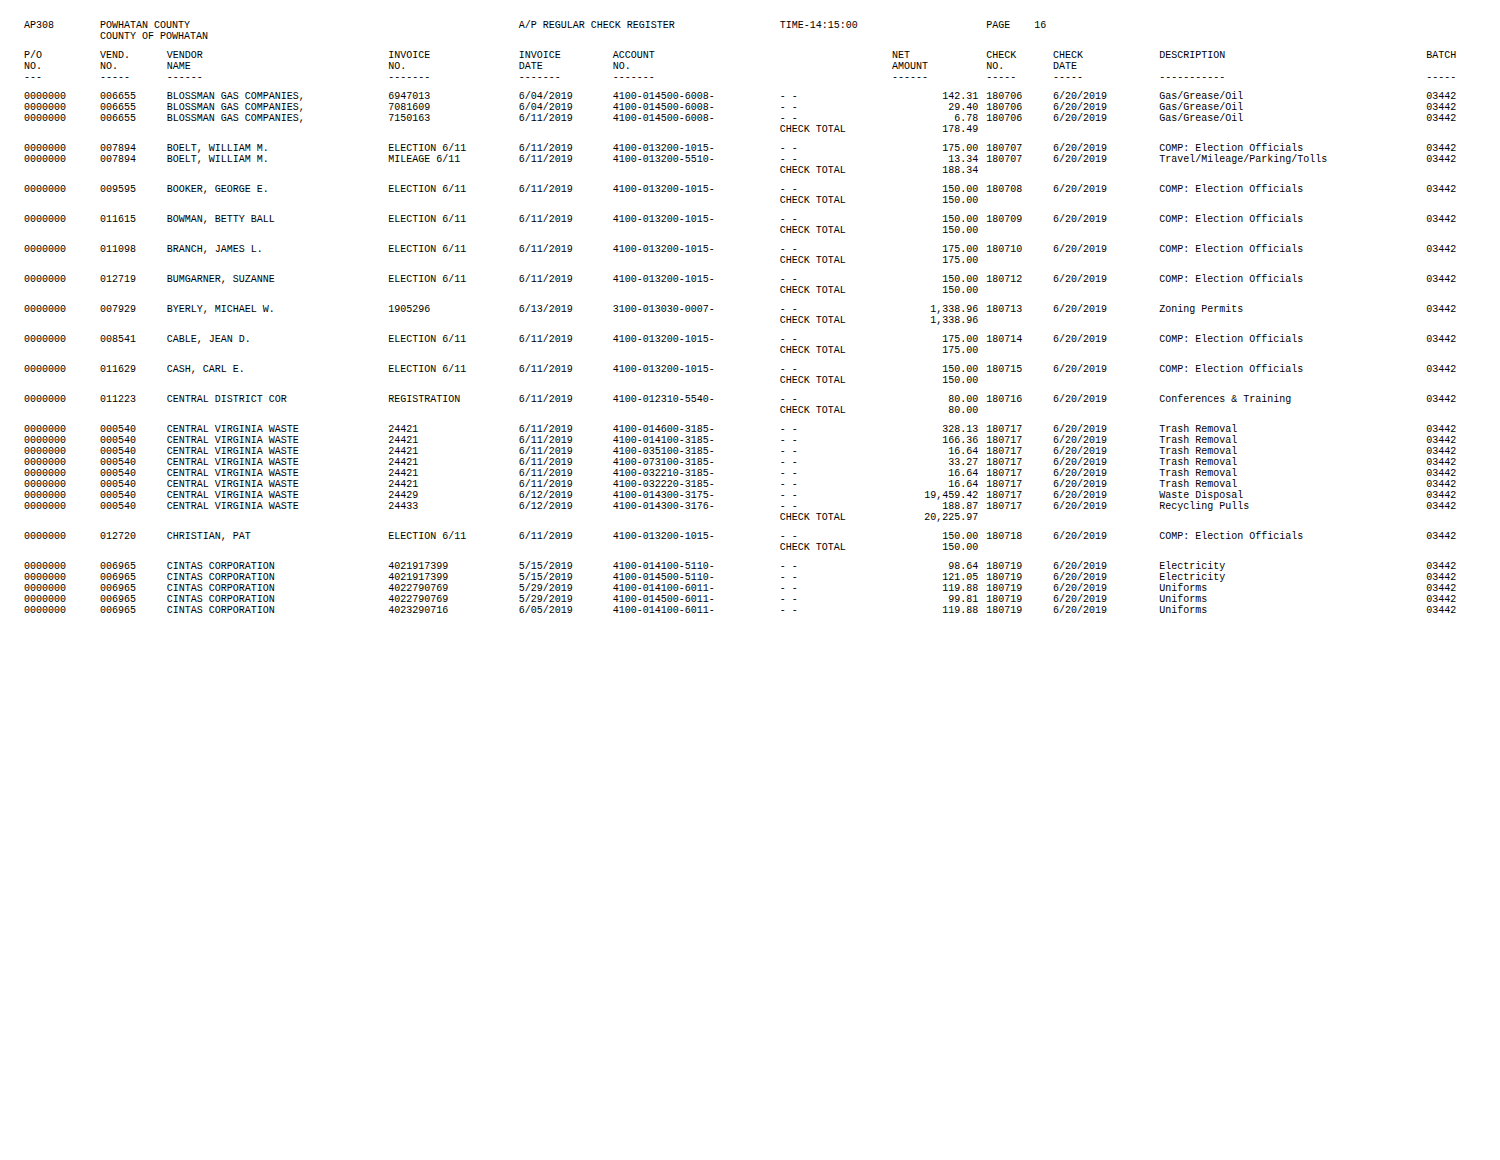| AP308 | POWHATAN COUNTY COUNTY OF POWHATAN | A/P REGULAR CHECK REGISTER | TIME-14:15:00 | PAGE 16 | | |
| P/O | VEND. | VENDOR | INVOICE | INVOICE | ACCOUNT | | NET | CHECK | CHECK | | DESCRIPTION | BATCH |
| NO. | NO. | NAME | NO. | DATE | NO. | | AMOUNT | NO. | DATE | | | |
| --- | ----- | ------ | ------- | ------- | ------- | | ------ | ----- | ----- | | ----------- | ----- |
| 0000000 | 006655 | BLOSSMAN GAS COMPANIES, | 6947013 | 6/04/2019 | 4100-014500-6008- | - - | 142.31 | 180706 | 6/20/2019 | | Gas/Grease/Oil | 03442 |
| 0000000 | 006655 | BLOSSMAN GAS COMPANIES, | 7081609 | 6/04/2019 | 4100-014500-6008- | - - | 29.40 | 180706 | 6/20/2019 | | Gas/Grease/Oil | 03442 |
| 0000000 | 006655 | BLOSSMAN GAS COMPANIES, | 7150163 | 6/11/2019 | 4100-014500-6008- | - - | 6.78 | 180706 | 6/20/2019 | | Gas/Grease/Oil | 03442 |
| | CHECK TOTAL | 178.49 | |
| 0000000 | 007894 | BOELT, WILLIAM M. | ELECTION 6/11 | 6/11/2019 | 4100-013200-1015- | - - | 175.00 | 180707 | 6/20/2019 | | COMP: Election Officials | 03442 |
| 0000000 | 007894 | BOELT, WILLIAM M. | MILEAGE 6/11 | 6/11/2019 | 4100-013200-5510- | - - | 13.34 | 180707 | 6/20/2019 | | Travel/Mileage/Parking/Tolls | 03442 |
| | CHECK TOTAL | 188.34 | |
| 0000000 | 009595 | BOOKER, GEORGE E. | ELECTION 6/11 | 6/11/2019 | 4100-013200-1015- | - - | 150.00 | 180708 | 6/20/2019 | | COMP: Election Officials | 03442 |
| | CHECK TOTAL | 150.00 | |
| 0000000 | 011615 | BOWMAN, BETTY BALL | ELECTION 6/11 | 6/11/2019 | 4100-013200-1015- | - - | 150.00 | 180709 | 6/20/2019 | | COMP: Election Officials | 03442 |
| | CHECK TOTAL | 150.00 | |
| 0000000 | 011098 | BRANCH, JAMES L. | ELECTION 6/11 | 6/11/2019 | 4100-013200-1015- | - - | 175.00 | 180710 | 6/20/2019 | | COMP: Election Officials | 03442 |
| | CHECK TOTAL | 175.00 | |
| 0000000 | 012719 | BUMGARNER, SUZANNE | ELECTION 6/11 | 6/11/2019 | 4100-013200-1015- | - - | 150.00 | 180712 | 6/20/2019 | | COMP: Election Officials | 03442 |
| | CHECK TOTAL | 150.00 | |
| 0000000 | 007929 | BYERLY, MICHAEL W. | 1905296 | 6/13/2019 | 3100-013030-0007- | - - | 1,338.96 | 180713 | 6/20/2019 | | Zoning Permits | 03442 |
| | CHECK TOTAL | 1,338.96 | |
| 0000000 | 008541 | CABLE, JEAN D. | ELECTION 6/11 | 6/11/2019 | 4100-013200-1015- | - - | 175.00 | 180714 | 6/20/2019 | | COMP: Election Officials | 03442 |
| | CHECK TOTAL | 175.00 | |
| 0000000 | 011629 | CASH, CARL E. | ELECTION 6/11 | 6/11/2019 | 4100-013200-1015- | - - | 150.00 | 180715 | 6/20/2019 | | COMP: Election Officials | 03442 |
| | CHECK TOTAL | 150.00 | |
| 0000000 | 011223 | CENTRAL DISTRICT COR | REGISTRATION | 6/11/2019 | 4100-012310-5540- | - - | 80.00 | 180716 | 6/20/2019 | | Conferences & Training | 03442 |
| | CHECK TOTAL | 80.00 | |
| 0000000 | 000540 | CENTRAL VIRGINIA WASTE | 24421 | 6/11/2019 | 4100-014600-3185- | - - | 328.13 | 180717 | 6/20/2019 | | Trash Removal | 03442 |
| 0000000 | 000540 | CENTRAL VIRGINIA WASTE | 24421 | 6/11/2019 | 4100-014100-3185- | - - | 166.36 | 180717 | 6/20/2019 | | Trash Removal | 03442 |
| 0000000 | 000540 | CENTRAL VIRGINIA WASTE | 24421 | 6/11/2019 | 4100-035100-3185- | - - | 16.64 | 180717 | 6/20/2019 | | Trash Removal | 03442 |
| 0000000 | 000540 | CENTRAL VIRGINIA WASTE | 24421 | 6/11/2019 | 4100-073100-3185- | - - | 33.27 | 180717 | 6/20/2019 | | Trash Removal | 03442 |
| 0000000 | 000540 | CENTRAL VIRGINIA WASTE | 24421 | 6/11/2019 | 4100-032210-3185- | - - | 16.64 | 180717 | 6/20/2019 | | Trash Removal | 03442 |
| 0000000 | 000540 | CENTRAL VIRGINIA WASTE | 24421 | 6/11/2019 | 4100-032220-3185- | - - | 16.64 | 180717 | 6/20/2019 | | Trash Removal | 03442 |
| 0000000 | 000540 | CENTRAL VIRGINIA WASTE | 24429 | 6/12/2019 | 4100-014300-3175- | - - | 19,459.42 | 180717 | 6/20/2019 | | Waste Disposal | 03442 |
| 0000000 | 000540 | CENTRAL VIRGINIA WASTE | 24433 | 6/12/2019 | 4100-014300-3176- | - - | 188.87 | 180717 | 6/20/2019 | | Recycling Pulls | 03442 |
| | CHECK TOTAL | 20,225.97 | |
| 0000000 | 012720 | CHRISTIAN, PAT | ELECTION 6/11 | 6/11/2019 | 4100-013200-1015- | - - | 150.00 | 180718 | 6/20/2019 | | COMP: Election Officials | 03442 |
| | CHECK TOTAL | 150.00 | |
| 0000000 | 006965 | CINTAS CORPORATION | 4021917399 | 5/15/2019 | 4100-014100-5110- | - - | 98.64 | 180719 | 6/20/2019 | | Electricity | 03442 |
| 0000000 | 006965 | CINTAS CORPORATION | 4021917399 | 5/15/2019 | 4100-014500-5110- | - - | 121.05 | 180719 | 6/20/2019 | | Electricity | 03442 |
| 0000000 | 006965 | CINTAS CORPORATION | 4022790769 | 5/29/2019 | 4100-014100-6011- | - - | 119.88 | 180719 | 6/20/2019 | | Uniforms | 03442 |
| 0000000 | 006965 | CINTAS CORPORATION | 4022790769 | 5/29/2019 | 4100-014500-6011- | - - | 99.81 | 180719 | 6/20/2019 | | Uniforms | 03442 |
| 0000000 | 006965 | CINTAS CORPORATION | 4023290716 | 6/05/2019 | 4100-014100-6011- | - - | 119.88 | 180719 | 6/20/2019 | | Uniforms | 03442 |